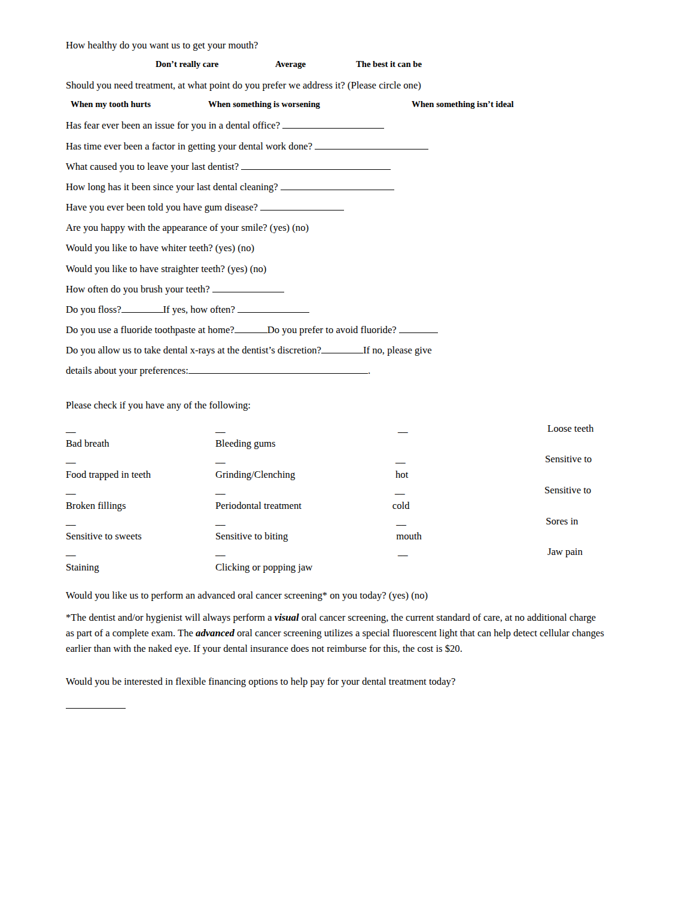How healthy do you want us to get your mouth?
Don’t really care Average The best it can be
Should you need treatment, at what point do you prefer we address it? (Please circle one)
When my tooth hurts When something is worsening When something isn’t ideal
Has fear ever been an issue for you in a dental office?
Has time ever been a factor in getting your dental work done?
What caused you to leave your last dentist?
How long has it been since your last dental cleaning?
Have you ever been told you have gum disease?
Are you happy with the appearance of your smile? (yes) (no)
Would you like to have whiter teeth? (yes) (no)
Would you like to have straighter teeth? (yes) (no)
How often do you brush your teeth?
Do you floss? If yes, how often?
Do you use a fluoride toothpaste at home? Do you prefer to avoid fluoride?
Do you allow us to take dental x-rays at the dentist’s discretion? If no, please give
details about your preferences: .
Please check if you have any of the following:
__Bad breath __Bleeding gums __Loose teeth
__Food trapped in teeth __Grinding/Clenching __Sensitive to hot
__Broken fillings __Periodontal treatment __Sensitive to cold
__Sensitive to sweets __Sensitive to biting __Sores in mouth
__Staining __Clicking or popping jaw __Jaw pain
Would you like us to perform an advanced oral cancer screening* on you today? (yes) (no)
*The dentist and/or hygienist will always perform a visual oral cancer screening, the current standard of care, at no additional charge as part of a complete exam. The advanced oral cancer screening utilizes a special fluorescent light that can help detect cellular changes earlier than with the naked eye. If your dental insurance does not reimburse for this, the cost is $20.
Would you be interested in flexible financing options to help pay for your dental treatment today?